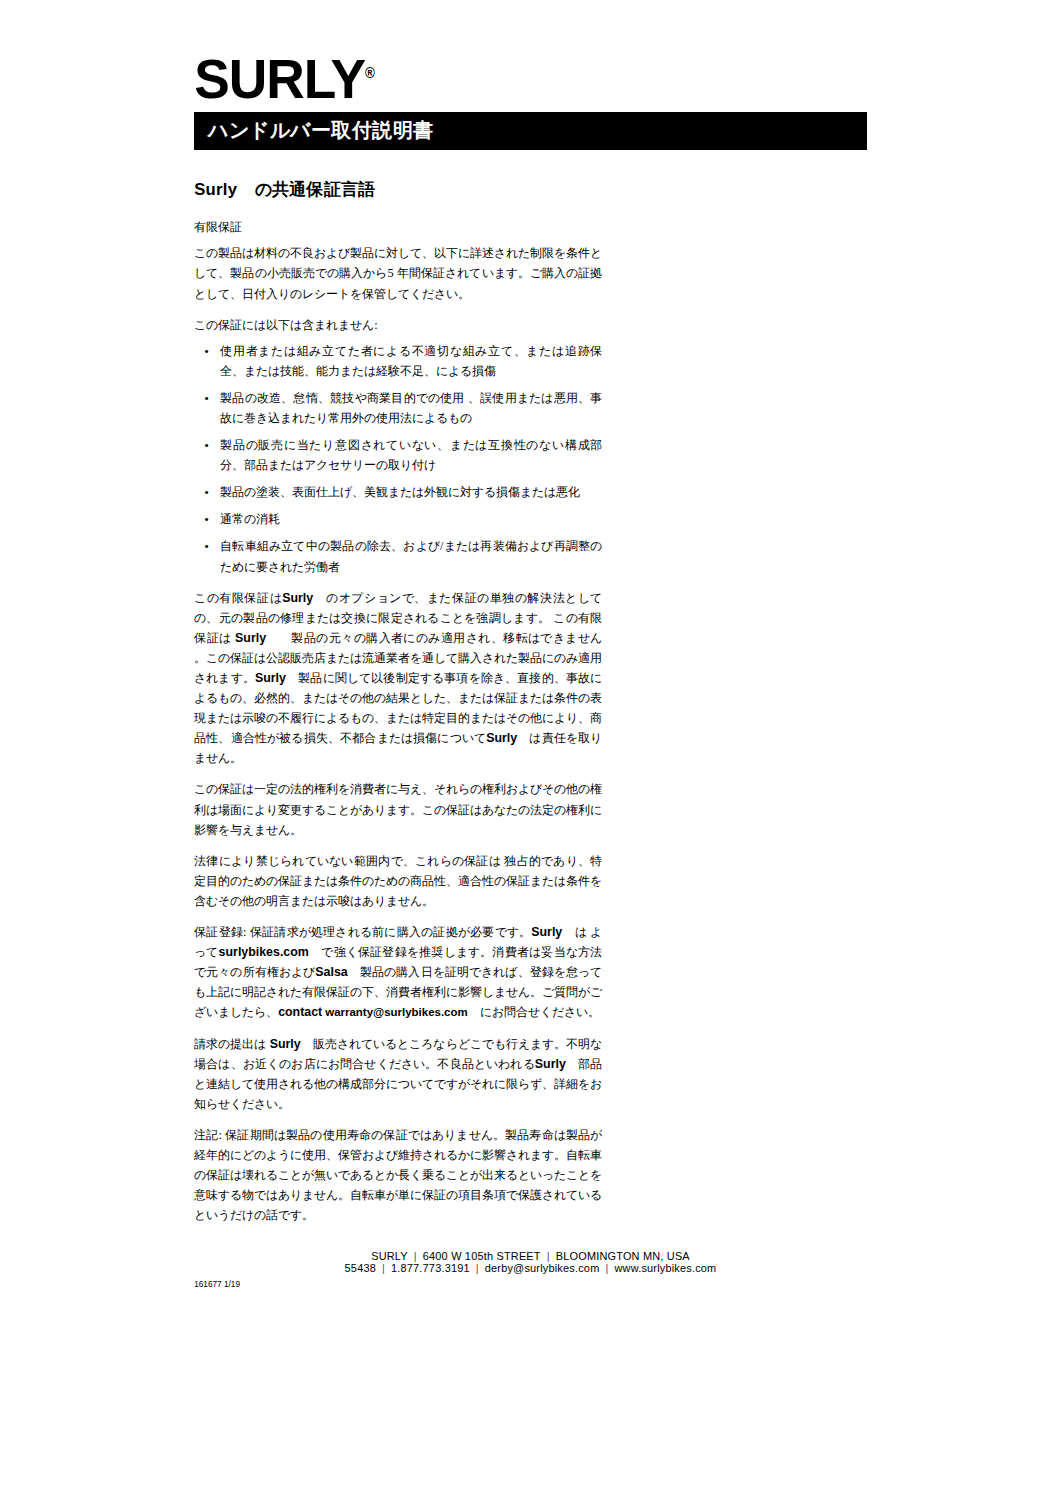SURLY®
ハンドルバー取付説明書
Surly　の共通保証言語
有限保証
この製品は材料の不良および製品に対して、以下に詳述された制限を条件として、製品の小売販売での購入から5 年間保証されています。ご購入の証拠として、日付入りのレシートを保管してください。
この保証には以下は含まれません:
使用者または組み立てた者による不適切な組み立て、または追跡保全、または技能、能力または経験不足、による損傷
製品の改造、怠惰、競技や商業目的での使用 、誤使用または悪用、事故に巻き込まれたり常用外の使用法によるもの
製品の販売に当たり意図されていない、または互換性のない構成部分、部品またはアクセサリーの取り付け
製品の塗装、表面仕上げ、美観または外観に対する損傷または悪化
通常の消耗
自転車組み立て中の製品の除去、および/または再装備および再調整のために要された労働者
この有限保証はSurly　のオプションで、また保証の単独の解決法としての、元の製品の修理または交換に限定されることを強調します。 この有限保証は Surly　　製品の元々の購入者にのみ適用され、移転はできません 。この保証は公認販売店または流通業者を通して購入された製品にのみ適用されます。Surly　製品に関して以後制定する事項を除き、直接的、事故によるもの、必然的、またはその他の結果とした、または保証または条件の表現または示唆の不履行によるもの、または特定目的またはその他により、商品性、適合性が被る損失、不都合または損傷についてSurly　は責任を取りません。
この保証は一定の法的権利を消費者に与え、それらの権利およびその他の権利は場面により変更することがあります。この保証はあなたの法定の権利に影響を与えません。
法律により禁じられていない範囲内で、これらの保証は 独占的であり、特定目的のための保証または条件のための商品性、適合性の保証または条件を含むその他の明言または示唆はありません。
保証登録: 保証請求が処理される前に購入の証拠が必要です。Surly　は よってsurlybikes.com　で強く保証登録を推奨します。消費者は妥当な方法で元々の所有権およびSalsa　製品の購入日を証明できれば、登録を怠っても上記に明記された有限保証の下、消費者権利に影響しません。ご質問がございましたら、contact warranty@surlybikes.com　にお問合せください。
請求の提出は Surly　販売されているところならどこでも行えます。不明な場合は、お近くのお店にお問合せください。不良品といわれるSurly　部品と連結して使用される他の構成部分についてですがそれに限らず、詳細をお知らせください。
注記: 保証期間は製品の使用寿命の保証ではありません。製品寿命は製品が経年的にどのように使用、保管および維持されるかに影響されます。自転車の保証は壊れることが無いであるとか長く乗ることが出来るといったことを意味する物ではありません。自転車が単に保証の項目条項で保護されているというだけの話です。
SURLY|6400 W 105th STREET|BLOOMINGTON MN, USA 55438|1.877.773.3191|derby@surlybikes.com|www.surlybikes.com
161677 1/19